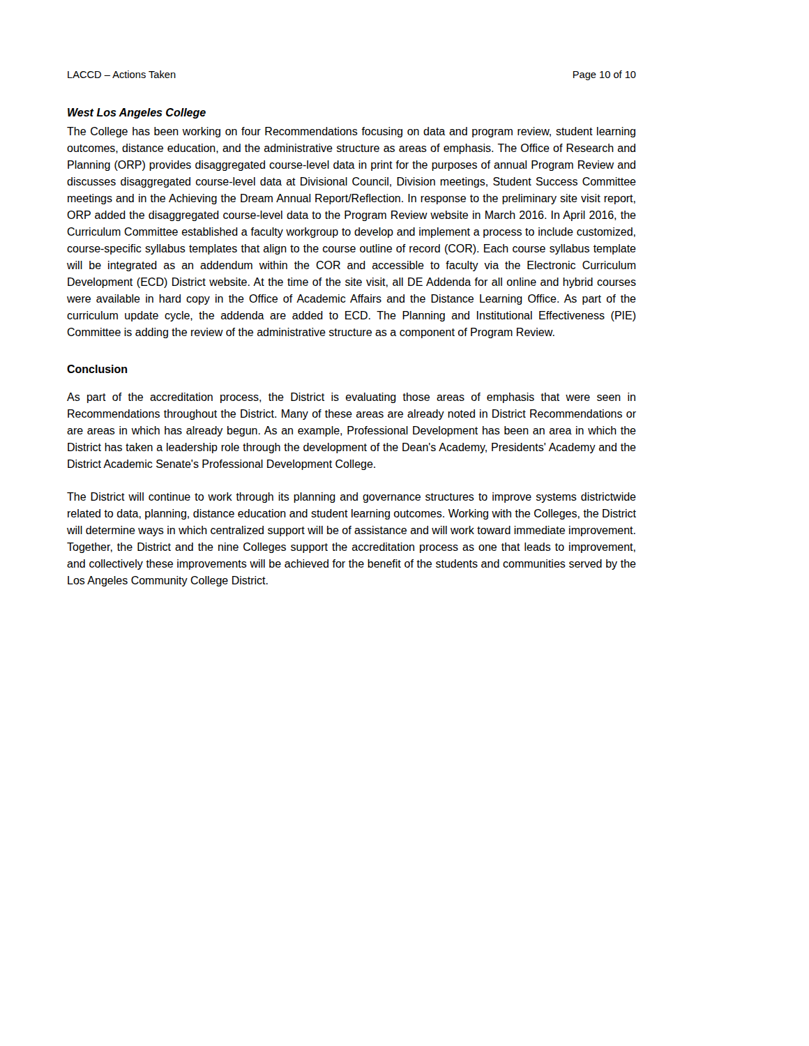LACCD – Actions Taken Page 10 of 10
West Los Angeles College
The College has been working on four Recommendations focusing on data and program review, student learning outcomes, distance education, and the administrative structure as areas of emphasis. The Office of Research and Planning (ORP) provides disaggregated course-level data in print for the purposes of annual Program Review and discusses disaggregated course-level data at Divisional Council, Division meetings, Student Success Committee meetings and in the Achieving the Dream Annual Report/Reflection. In response to the preliminary site visit report, ORP added the disaggregated course-level data to the Program Review website in March 2016. In April 2016, the Curriculum Committee established a faculty workgroup to develop and implement a process to include customized, course-specific syllabus templates that align to the course outline of record (COR). Each course syllabus template will be integrated as an addendum within the COR and accessible to faculty via the Electronic Curriculum Development (ECD) District website. At the time of the site visit, all DE Addenda for all online and hybrid courses were available in hard copy in the Office of Academic Affairs and the Distance Learning Office. As part of the curriculum update cycle, the addenda are added to ECD. The Planning and Institutional Effectiveness (PIE) Committee is adding the review of the administrative structure as a component of Program Review.
Conclusion
As part of the accreditation process, the District is evaluating those areas of emphasis that were seen in Recommendations throughout the District. Many of these areas are already noted in District Recommendations or are areas in which has already begun. As an example, Professional Development has been an area in which the District has taken a leadership role through the development of the Dean's Academy, Presidents' Academy and the District Academic Senate's Professional Development College.
The District will continue to work through its planning and governance structures to improve systems districtwide related to data, planning, distance education and student learning outcomes. Working with the Colleges, the District will determine ways in which centralized support will be of assistance and will work toward immediate improvement. Together, the District and the nine Colleges support the accreditation process as one that leads to improvement, and collectively these improvements will be achieved for the benefit of the students and communities served by the Los Angeles Community College District.